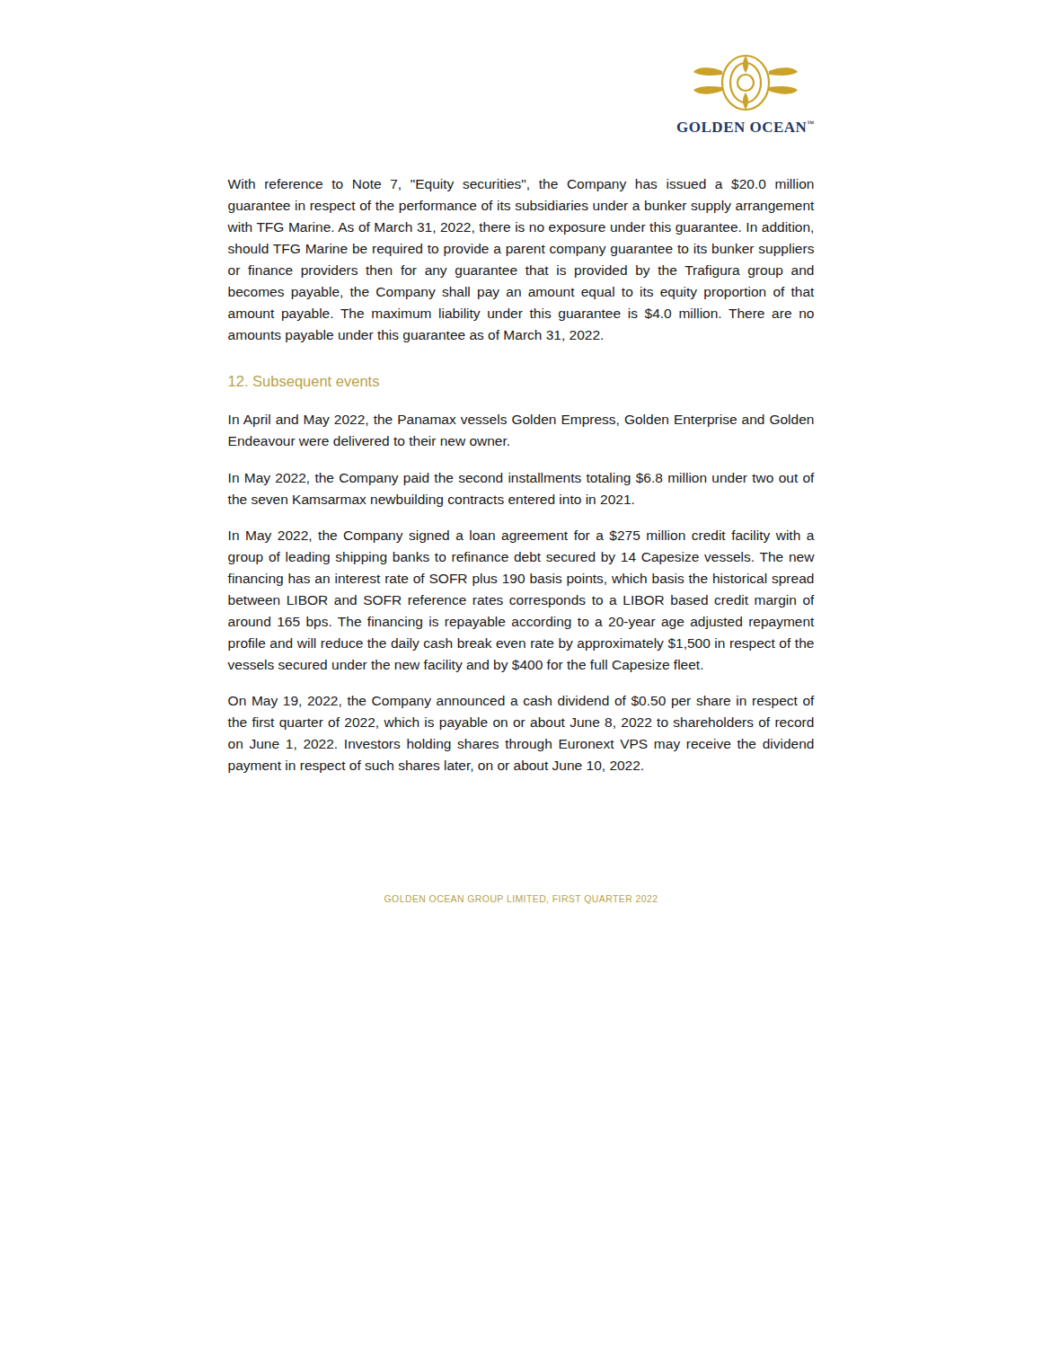GOLDEN OCEAN™
With reference to Note 7, "Equity securities", the Company has issued a $20.0 million guarantee in respect of the performance of its subsidiaries under a bunker supply arrangement with TFG Marine. As of March 31, 2022, there is no exposure under this guarantee. In addition, should TFG Marine be required to provide a parent company guarantee to its bunker suppliers or finance providers then for any guarantee that is provided by the Trafigura group and becomes payable, the Company shall pay an amount equal to its equity proportion of that amount payable. The maximum liability under this guarantee is $4.0 million. There are no amounts payable under this guarantee as of March 31, 2022.
12. Subsequent events
In April and May 2022, the Panamax vessels Golden Empress, Golden Enterprise and Golden Endeavour were delivered to their new owner.
In May 2022, the Company paid the second installments totaling $6.8 million under two out of the seven Kamsarmax newbuilding contracts entered into in 2021.
In May 2022, the Company signed a loan agreement for a $275 million credit facility with a group of leading shipping banks to refinance debt secured by 14 Capesize vessels. The new financing has an interest rate of SOFR plus 190 basis points, which basis the historical spread between LIBOR and SOFR reference rates corresponds to a LIBOR based credit margin of around 165 bps. The financing is repayable according to a 20-year age adjusted repayment profile and will reduce the daily cash break even rate by approximately $1,500 in respect of the vessels secured under the new facility and by $400 for the full Capesize fleet.
On May 19, 2022, the Company announced a cash dividend of $0.50 per share in respect of the first quarter of 2022, which is payable on or about June 8, 2022 to shareholders of record on June 1, 2022. Investors holding shares through Euronext VPS may receive the dividend payment in respect of such shares later, on or about June 10, 2022.
Golden Ocean Group Limited, First Quarter 2022